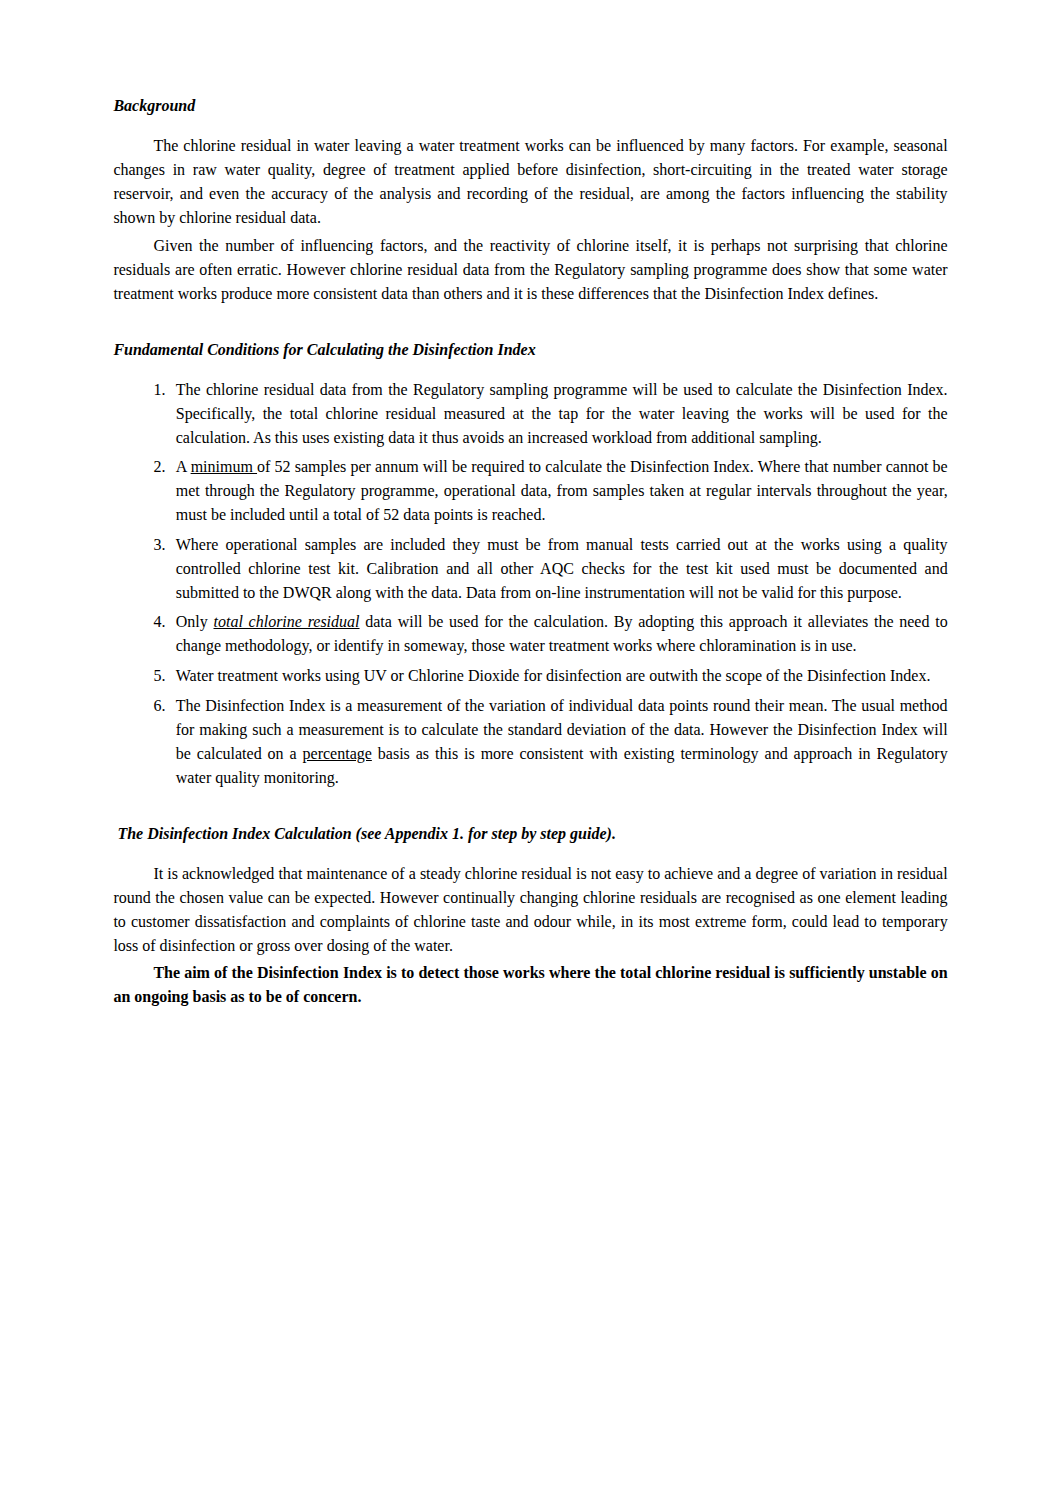Background
The chlorine residual in water leaving a water treatment works can be influenced by many factors. For example, seasonal changes in raw water quality, degree of treatment applied before disinfection, short-circuiting in the treated water storage reservoir, and even the accuracy of the analysis and recording of the residual, are among the factors influencing the stability shown by chlorine residual data.
Given the number of influencing factors, and the reactivity of chlorine itself, it is perhaps not surprising that chlorine residuals are often erratic. However chlorine residual data from the Regulatory sampling programme does show that some water treatment works produce more consistent data than others and it is these differences that the Disinfection Index defines.
Fundamental Conditions for Calculating the Disinfection Index
The chlorine residual data from the Regulatory sampling programme will be used to calculate the Disinfection Index. Specifically, the total chlorine residual measured at the tap for the water leaving the works will be used for the calculation. As this uses existing data it thus avoids an increased workload from additional sampling.
A minimum of 52 samples per annum will be required to calculate the Disinfection Index. Where that number cannot be met through the Regulatory programme, operational data, from samples taken at regular intervals throughout the year, must be included until a total of 52 data points is reached.
Where operational samples are included they must be from manual tests carried out at the works using a quality controlled chlorine test kit. Calibration and all other AQC checks for the test kit used must be documented and submitted to the DWQR along with the data. Data from on-line instrumentation will not be valid for this purpose.
Only total chlorine residual data will be used for the calculation. By adopting this approach it alleviates the need to change methodology, or identify in someway, those water treatment works where chloramination is in use.
Water treatment works using UV or Chlorine Dioxide for disinfection are outwith the scope of the Disinfection Index.
The Disinfection Index is a measurement of the variation of individual data points round their mean. The usual method for making such a measurement is to calculate the standard deviation of the data. However the Disinfection Index will be calculated on a percentage basis as this is more consistent with existing terminology and approach in Regulatory water quality monitoring.
The Disinfection Index Calculation (see Appendix 1. for step by step guide).
It is acknowledged that maintenance of a steady chlorine residual is not easy to achieve and a degree of variation in residual round the chosen value can be expected. However continually changing chlorine residuals are recognised as one element leading to customer dissatisfaction and complaints of chlorine taste and odour while, in its most extreme form, could lead to temporary loss of disinfection or gross over dosing of the water.
The aim of the Disinfection Index is to detect those works where the total chlorine residual is sufficiently unstable on an ongoing basis as to be of concern.